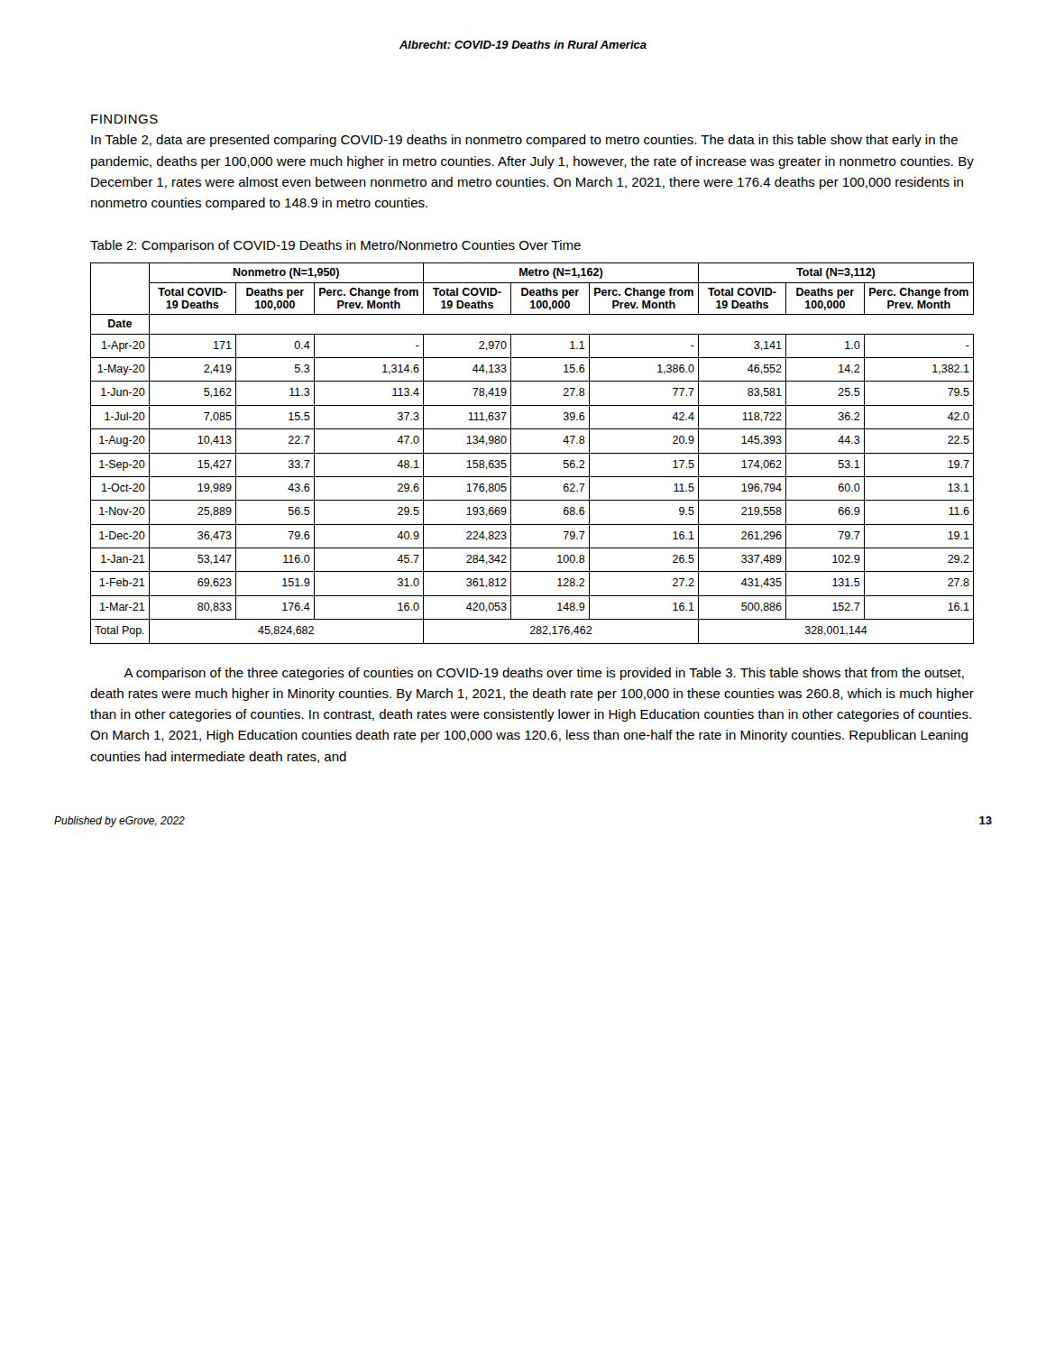Albrecht: COVID-19 Deaths in Rural America
FINDINGS
In Table 2, data are presented comparing COVID-19 deaths in nonmetro compared to metro counties. The data in this table show that early in the pandemic, deaths per 100,000 were much higher in metro counties. After July 1, however, the rate of increase was greater in nonmetro counties. By December 1, rates were almost even between nonmetro and metro counties. On March 1, 2021, there were 176.4 deaths per 100,000 residents in nonmetro counties compared to 148.9 in metro counties.
Table 2: Comparison of COVID-19 Deaths in Metro/Nonmetro Counties Over Time
| | Nonmetro (N=1,950) | Metro (N=1,162) | Total (N=3,112) |
| --- | --- | --- | --- |
| Total COVID-19 Deaths | Deaths per 100,000 | Perc. Change from Prev. Month | Total COVID-19 Deaths | Deaths per 100,000 | Perc. Change from Prev. Month | Total COVID-19 Deaths | Deaths per 100,000 | Perc. Change from Prev. Month |
| Date | |
| 1-Apr-20 | 171 | 0.4 | - | 2,970 | 1.1 | - | 3,141 | 1.0 | - |
| 1-May-20 | 2,419 | 5.3 | 1,314.6 | 44,133 | 15.6 | 1,386.0 | 46,552 | 14.2 | 1,382.1 |
| 1-Jun-20 | 5,162 | 11.3 | 113.4 | 78,419 | 27.8 | 77.7 | 83,581 | 25.5 | 79.5 |
| 1-Jul-20 | 7,085 | 15.5 | 37.3 | 111,637 | 39.6 | 42.4 | 118,722 | 36.2 | 42.0 |
| 1-Aug-20 | 10,413 | 22.7 | 47.0 | 134,980 | 47.8 | 20.9 | 145,393 | 44.3 | 22.5 |
| 1-Sep-20 | 15,427 | 33.7 | 48.1 | 158,635 | 56.2 | 17.5 | 174,062 | 53.1 | 19.7 |
| 1-Oct-20 | 19,989 | 43.6 | 29.6 | 176,805 | 62.7 | 11.5 | 196,794 | 60.0 | 13.1 |
| 1-Nov-20 | 25,889 | 56.5 | 29.5 | 193,669 | 68.6 | 9.5 | 219,558 | 66.9 | 11.6 |
| 1-Dec-20 | 36,473 | 79.6 | 40.9 | 224,823 | 79.7 | 16.1 | 261,296 | 79.7 | 19.1 |
| 1-Jan-21 | 53,147 | 116.0 | 45.7 | 284,342 | 100.8 | 26.5 | 337,489 | 102.9 | 29.2 |
| 1-Feb-21 | 69,623 | 151.9 | 31.0 | 361,812 | 128.2 | 27.2 | 431,435 | 131.5 | 27.8 |
| 1-Mar-21 | 80,833 | 176.4 | 16.0 | 420,053 | 148.9 | 16.1 | 500,886 | 152.7 | 16.1 |
| Total Pop. | 45,824,682 | 282,176,462 | 328,001,144 |
A comparison of the three categories of counties on COVID-19 deaths over time is provided in Table 3. This table shows that from the outset, death rates were much higher in Minority counties. By March 1, 2021, the death rate per 100,000 in these counties was 260.8, which is much higher than in other categories of counties. In contrast, death rates were consistently lower in High Education counties than in other categories of counties. On March 1, 2021, High Education counties death rate per 100,000 was 120.6, less than one-half the rate in Minority counties. Republican Leaning counties had intermediate death rates, and
Published by eGrove, 2022 13